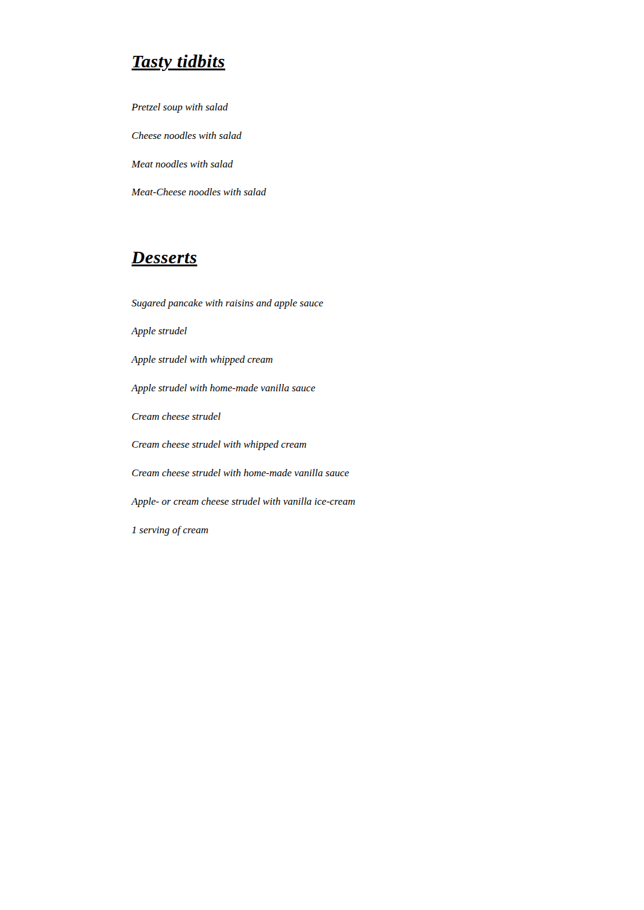Tasty tidbits
Pretzel soup with salad
Cheese noodles with salad
Meat noodles with salad
Meat-Cheese noodles with salad
Desserts
Sugared pancake with raisins and apple sauce
Apple strudel
Apple strudel with whipped cream
Apple strudel with home-made vanilla sauce
Cream cheese strudel
Cream cheese strudel with whipped cream
Cream cheese strudel with home-made vanilla sauce
Apple- or cream cheese strudel with vanilla ice-cream
1 serving of cream